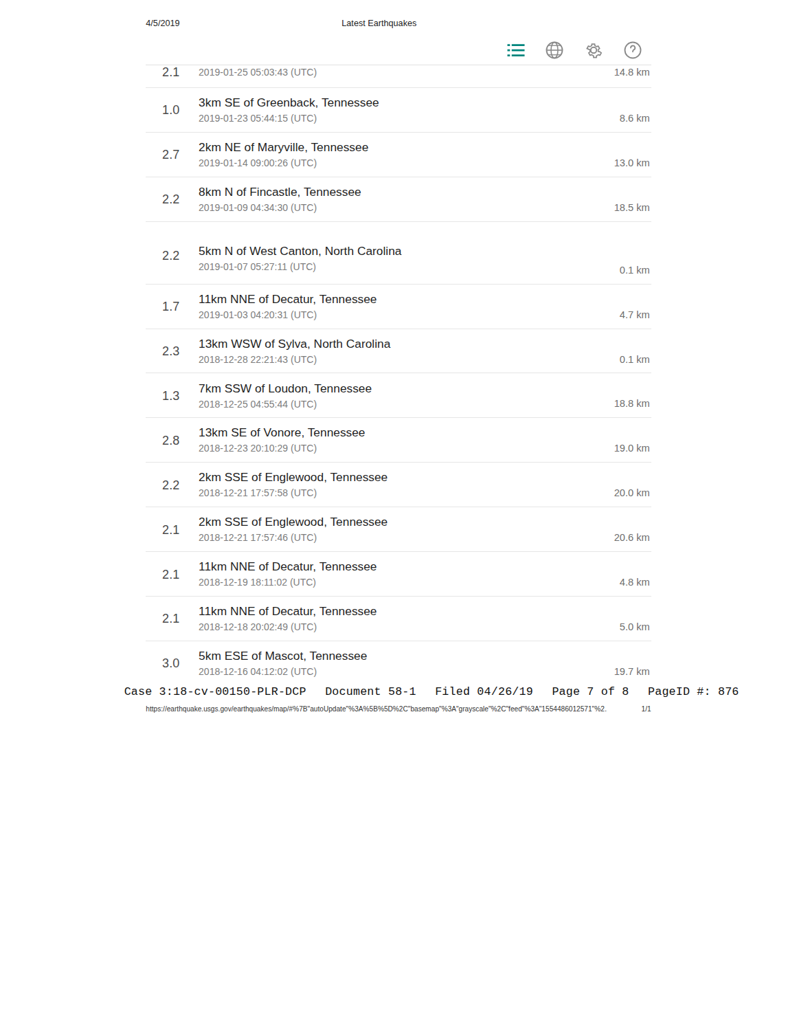4/5/2019
Latest Earthquakes
2.1
2019-01-25 05:03:43 (UTC)
14.8 km
1.0
3km SE of Greenback, Tennessee
2019-01-23 05:44:15 (UTC)
8.6 km
2.7
2km NE of Maryville, Tennessee
2019-01-14 09:00:26 (UTC)
13.0 km
2.2
8km N of Fincastle, Tennessee
2019-01-09 04:34:30 (UTC)
18.5 km
2.2
5km N of West Canton, North Carolina
2019-01-07 05:27:11 (UTC)
0.1 km
1.7
11km NNE of Decatur, Tennessee
2019-01-03 04:20:31 (UTC)
4.7 km
2.3
13km WSW of Sylva, North Carolina
2018-12-28 22:21:43 (UTC)
0.1 km
1.3
7km SSW of Loudon, Tennessee
2018-12-25 04:55:44 (UTC)
18.8 km
2.8
13km SE of Vonore, Tennessee
2018-12-23 20:10:29 (UTC)
19.0 km
2.2
2km SSE of Englewood, Tennessee
2018-12-21 17:57:58 (UTC)
20.0 km
2.1
2km SSE of Englewood, Tennessee
2018-12-21 17:57:46 (UTC)
20.6 km
2.1
11km NNE of Decatur, Tennessee
2018-12-19 18:11:02 (UTC)
4.8 km
2.1
11km NNE of Decatur, Tennessee
2018-12-18 20:02:49 (UTC)
5.0 km
3.0
5km ESE of Mascot, Tennessee
2018-12-16 04:12:02 (UTC)
19.7 km
Case 3:18-cv-00150-PLR-DCP Document 58-1 Filed 04/26/19 Page 7 of 8 PageID #: 876
https://earthquake.usgs.gov/earthquakes/map/#%7B"autoUpdate"%3A%5B%5D%2C"basemap"%3A"grayscale"%2C"feed"%3A"1554486012571"%2…
1/1